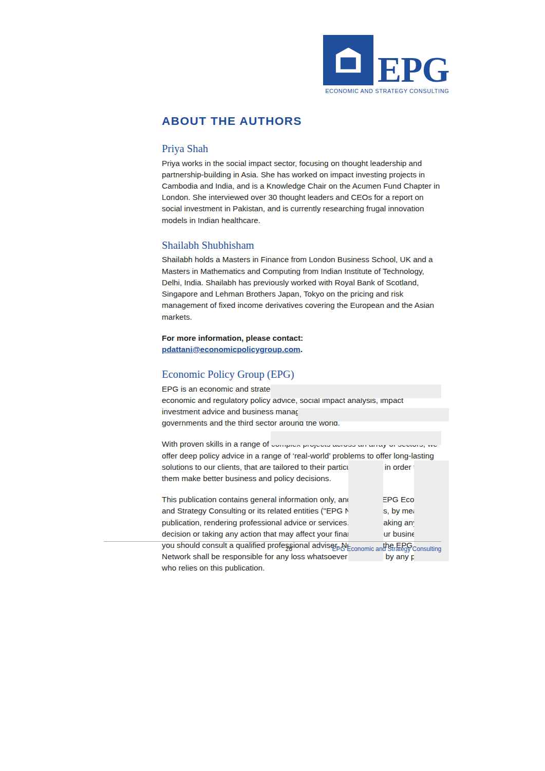EPG
ECONOMIC AND STRATEGY CONSULTING
ABOUT THE AUTHORS
Priya Shah
Priya works in the social impact sector, focusing on thought leadership and partnership-building in Asia. She has worked on impact investing projects in Cambodia and India, and is a Knowledge Chair on the Acumen Fund Chapter in London. She interviewed over 30 thought leaders and CEOs for a report on social investment in Pakistan, and is currently researching frugal innovation models in Indian healthcare.
Shailabh Shubhisham
Shailabh holds a Masters in Finance from London Business School, UK and a Masters in Mathematics and Computing from Indian Institute of Technology, Delhi, India. Shailabh has previously worked with Royal Bank of Scotland, Singapore and Lehman Brothers Japan, Tokyo on the pricing and risk management of fixed income derivatives covering the European and the Asian markets.
For more information, please contact: pdattani@economicpolicygroup.com.
Economic Policy Group (EPG)
EPG is an economic and strategy consulting firm based in London. We offer economic and regulatory policy advice, social impact analysis, impact investment advice and business management expertise to corporations, governments and the third sector around the world.
With proven skills in a range of complex projects across an array of sectors, we offer deep policy advice in a range of ‘real-world’ problems to offer long-lasting solutions to our clients, that are tailored to their particular issue, in order to help them make better business and policy decisions.
This publication contains general information only, and none of EPG Economic and Strategy Consulting or its related entities ("EPG Network") is, by means of publication, rendering professional advice or services. Before making any decision or taking any action that may affect your finances or your businesses, you should consult a qualified professional adviser. No entity in the EPG Network shall be responsible for any loss whatsoever sustained by any person who relies on this publication.
26 EPG Economic and Strategy Consulting